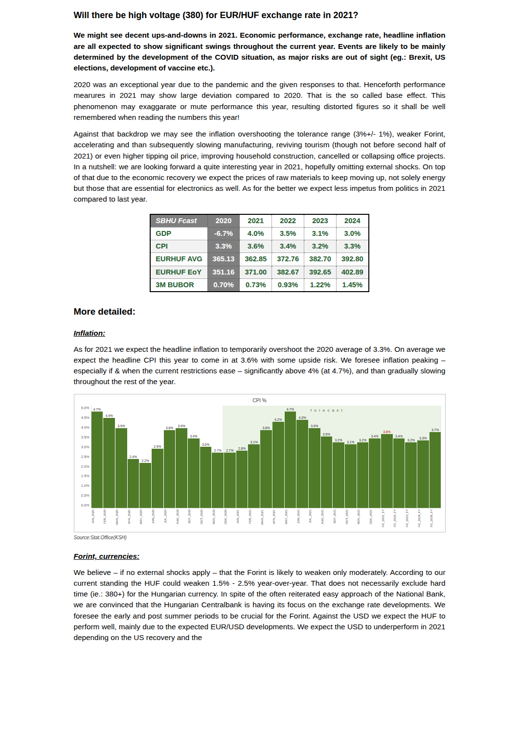Will there be high voltage (380) for EUR/HUF exchange rate in 2021?
We might see decent ups-and-downs in 2021. Economic performance, exchange rate, headline inflation are all expected to show significant swings throughout the current year. Events are likely to be mainly determined by the development of the COVID situation, as major risks are out of sight (eg.: Brexit, US elections, development of vaccine etc.).
2020 was an exceptional year due to the pandemic and the given responses to that. Henceforth performance mearures in 2021 may show large deviation compared to 2020. That is the so called base effect. This phenomenon may exaggarate or mute performance this year, resulting distorted figures so it shall be well remembered when reading the numbers this year!
Against that backdrop we may see the inflation overshooting the tolerance range (3%+/- 1%), weaker Forint, accelerating and than subsequently slowing manufacturing, reviving tourism (though not before second half of 2021) or even higher tipping oil price, improving household construction, cancelled or collapsing office projects. In a nutshell: we are looking forward a quite interesting year in 2021, hopefully omitting external shocks. On top of that due to the economic recovery we expect the prices of raw materials to keep moving up, not solely energy but those that are essential for electronics as well. As for the better we expect less impetus from politics in 2021 compared to last year.
| SBHU Fcast | 2020 | 2021 | 2022 | 2023 | 2024 |
| --- | --- | --- | --- | --- | --- |
| GDP | -6.7% | 4.0% | 3.5% | 3.1% | 3.0% |
| CPI | 3.3% | 3.6% | 3.4% | 3.2% | 3.3% |
| EURHUF AVG | 365.13 | 362.85 | 372.76 | 382.70 | 392.80 |
| EURHUF EoY | 351.16 | 371.00 | 382.67 | 392.65 | 402.89 |
| 3M BUBOR | 0.70% | 0.73% | 0.93% | 1.22% | 1.45% |
More detailed:
Inflation:
As for 2021 we expect the headline inflation to temporarily overshoot the 2020 average of 3.3%. On average we expect the headline CPI this year to come in at 3.6% with some upside risk. We foresee inflation peaking – especially if & when the current restrictions ease – significantly above 4% (at 4.7%), and than gradually slowing throughout the rest of the year.
CPI %
5.0% 4.5% 4.0% 3.5% 3.0% 2.5% 2.0% 1.5% 1.0% 0.5% 0.0%
f o r e c a s t
4.7%
4.4%
3.9%
2.4%
2.2%
2.9%
3.8%
3.9%
3.4%
3.0%
2.7%
2.7%
2.8%
3.1%
3.8%
4.2%
4.7%
4.3%
3.9%
3.5%
3.2%
3.1%
3.2%
3.4%
3.6%
3.4%
3.2%
3.3%
3.7%
JAN_2020 FEB_2020 MAR_2020 APR_2020 MAY_2020 JUN_2020 JUL_2020 AUG_2020 SEP_2020 OCT_2020 NOV_2020 DEC_2020 JAN_2021 FEB_2021 MAR_2021 APR_2021 MAY_2021 JUN_2021 JUL_2021 AUG_2021 SEP_2021 OCT_2021 NOV_2021 DEC_2021 FC_2021_FY FC_2022_FY FC_2023_FY FC_2024_FY FC_2025_FY
Source:Stat.Office(KSH)
Forint, currencies:
We believe – if no external shocks apply – that the Forint is likely to weaken only moderately. According to our current standing the HUF could weaken 1.5% - 2.5% year-over-year. That does not necessarily exclude hard time (ie.: 380+) for the Hungarian currency. In spite of the often reiterated easy approach of the National Bank, we are convinced that the Hungarian Centralbank is having its focus on the exchange rate developments. We foresee the early and post summer periods to be crucial for the Forint. Against the USD we expect the HUF to perform well, mainly due to the expected EUR/USD developments. We expect the USD to underperform in 2021 depending on the US recovery and the